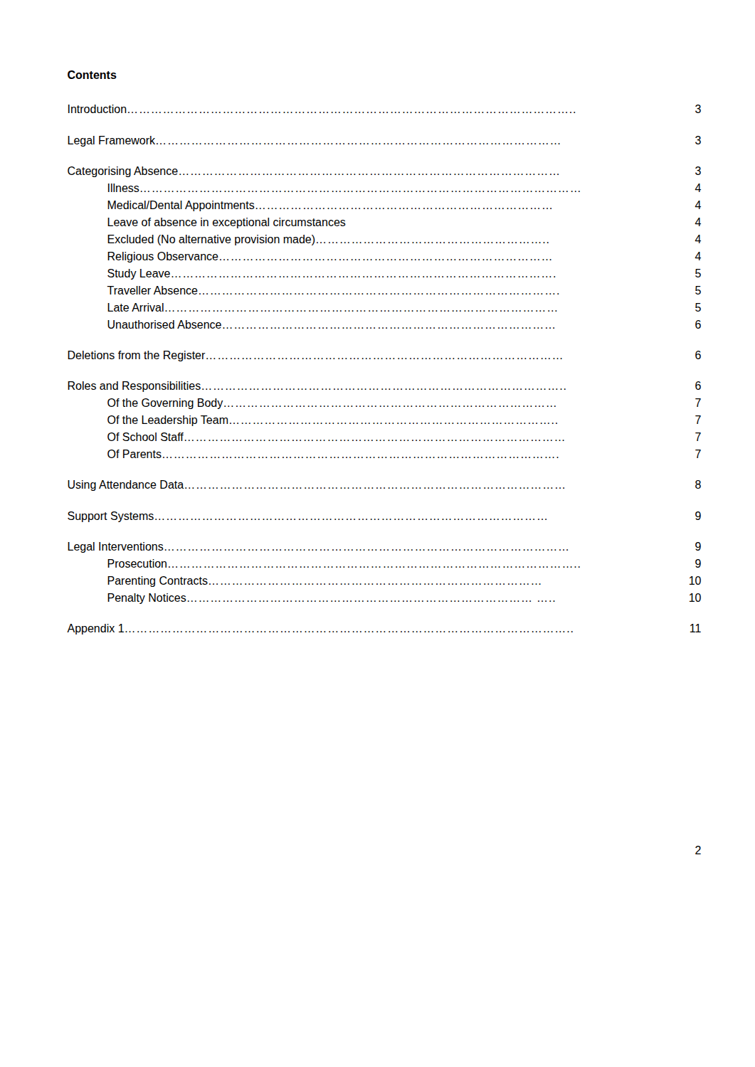Contents
| Introduction ………………………………………………………………………………………………….. | 3 |
| Legal Framework ………………………………………………………………………………………… | 3 |
| Categorising Absence …………………………………………………………………………………… | 3 |
| Illness ………………………………………………………………………………………………… | 4 |
| Medical/Dental Appointments ………………………………………………………………… | 4 |
| Leave of absence in exceptional circumstances | 4 |
| Excluded (No alternative provision made) ………………………………………………….. | 4 |
| Religious Observance ………………………………………………………………………… | 4 |
| Study Leave ……………………………………………………………………………………. | 5 |
| Traveller Absence ………………………………………………………………………………. | 5 |
| Late Arrival ……………………………………………………………………………………… | 5 |
| Unauthorised Absence ………………………………………………………………………… | 6 |
| Deletions from the Register ……………………………………………………………………………… | 6 |
| Roles and Responsibilities ……………………………………………………………………………….. | 6 |
| Of the Governing Body ………………………………………………………………………… | 7 |
| Of the Leadership Team ……………………………………………………………………….. | 7 |
| Of School Staff …………………………………………………………………………………… | 7 |
| Of Parents ………………………………………………………………………………………. | 7 |
| Using Attendance Data …………………………………………………………………………………… | 8 |
| Support Systems ……………………………………………………………………………………… | 9 |
| Legal Interventions ………………………………………………………………………………………… | 9 |
| Prosecution ………………………………………………………………………………………….. | 9 |
| Parenting Contracts ………………………………………………………………………… | 10 |
| Penalty Notices …………………………………………………………………………… ….. | 10 |
| Appendix 1 ………………………………………………………………………………………………….. | 11 |
2